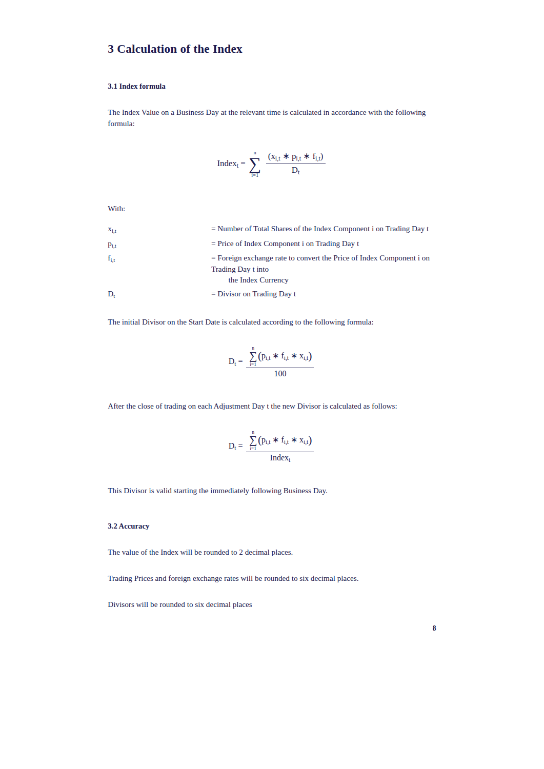3 Calculation of the Index
3.1 Index formula
The Index Value on a Business Day at the relevant time is calculated in accordance with the following formula:
Indext = n ∑ i=1 (xi,t ∗ pi,t ∗ fi,t) Dt
With:
| x i,t | = Number of Total Shares of the Index Component i on Trading Day t |
| p i,t | = Price of Index Component i on Trading Day t |
| f i,t | = Foreign exchange rate to convert the Price of Index Component i on Trading Day t into the Index Currency |
| D t | = Divisor on Trading Day t |
The initial Divisor on the Start Date is calculated according to the following formula:
Dt = n ∑ i=1 (pi,t ∗ fi,t ∗ xi,t) 100
After the close of trading on each Adjustment Day t the new Divisor is calculated as follows:
Dt = n ∑ i=1 (pi,t ∗ fi,t ∗ xi,t) Indext
This Divisor is valid starting the immediately following Business Day.
3.2 Accuracy
The value of the Index will be rounded to 2 decimal places.
Trading Prices and foreign exchange rates will be rounded to six decimal places.
Divisors will be rounded to six decimal places
8